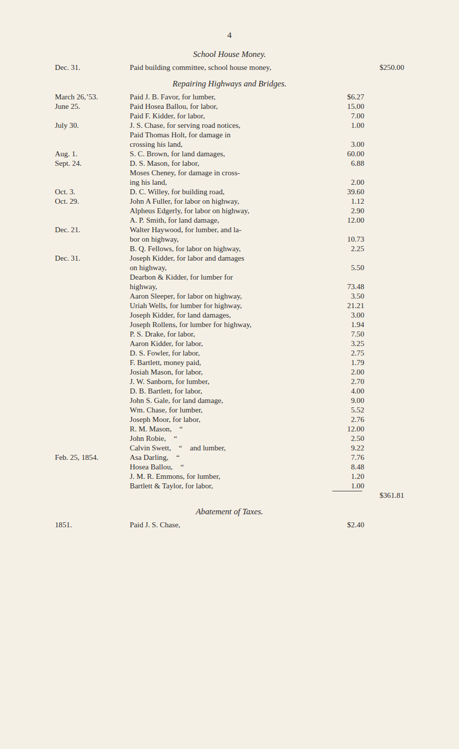4
School House Money.
| Dec. 31. | Paid building committee, school house money, | | $250.00 |
Repairing Highways and Bridges.
| March 26,’53. | Paid J. B. Favor, for lumber, | $6.27 | |
| June 25. | Paid Hosea Ballou, for labor, | 15.00 | |
| | Paid F. Kidder, for labor, | 7.00 | |
| July 30. | J. S. Chase, for serving road notices, | 1.00 | |
| | Paid Thomas Holt, for damage in | | |
| | crossing his land, | 3.00 | |
| Aug. 1. | S. C. Brown, for land damages, | 60.00 | |
| Sept. 24. | D. S. Mason, for labor, | 6.88 | |
| | Moses Cheney, for damage in cross- | | |
| | ing his land, | 2.00 | |
| Oct. 3. | D. C. Willey, for building road, | 39.60 | |
| Oct. 29. | John A Fuller, for labor on highway, | 1.12 | |
| | Alpheus Edgerly, for labor on highway, | 2.90 | |
| | A. P. Smith, for land damage, | 12.00 | |
| Dec. 21. | Walter Haywood, for lumber, and la- | | |
| | bor on highway, | 10.73 | |
| | B. Q. Fellows, for labor on highway, | 2.25 | |
| Dec. 31. | Joseph Kidder, for labor and damages | | |
| | on highway, | 5.50 | |
| | Dearbon & Kidder, for lumber for | | |
| | highway, | 73.48 | |
| | Aaron Sleeper, for labor on highway, | 3.50 | |
| | Uriah Wells, for lumber for highway, | 21.21 | |
| | Joseph Kidder, for land damages, | 3.00 | |
| | Joseph Rollens, for lumber for highway, | 1.94 | |
| | P. S. Drake, for labor, | 7.50 | |
| | Aaron Kidder, for labor, | 3.25 | |
| | D. S. Fowler, for labor, | 2.75 | |
| | F. Bartlett, money paid, | 1.79 | |
| | Josiah Mason, for labor, | 2.00 | |
| | J. W. Sanborn, for lumber, | 2.70 | |
| | D. B. Bartlett, for labor, | 4.00 | |
| | John S. Gale, for land damage, | 9.00 | |
| | Wm. Chase, for lumber, | 5.52 | |
| | Joseph Moor, for labor, | 2.76 | |
| | R. M. Mason, “ | 12.00 | |
| | John Robie, “ | 2.50 | |
| | Calvin Swett, “ and lumber, | 9.22 | |
| Feb. 25, 1854. | Asa Darling, “ | 7.76 | |
| | Hosea Ballou, “ | 8.48 | |
| | J. M. R. Emmons, for lumber, | 1.20 | |
| | Bartlett & Taylor, for labor, | 1.00 | |
| | | | $361.81 |
Abatement of Taxes.
| 1851. | Paid J. S. Chase, | $2.40 | |